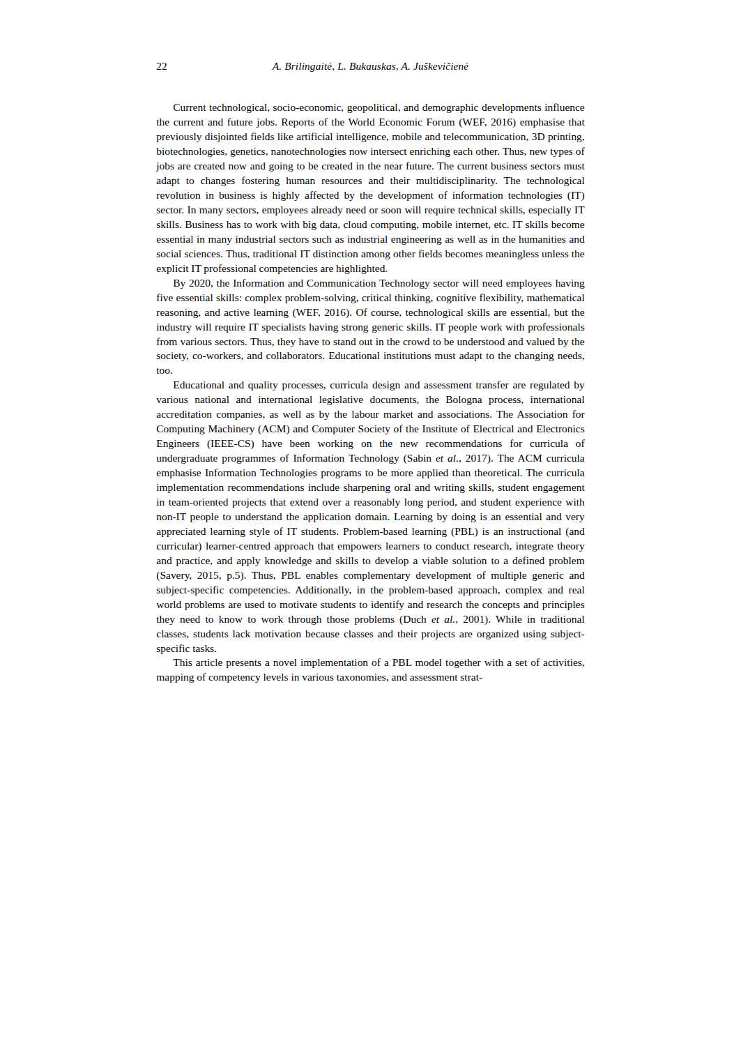22 A. Brilingaitė, L. Bukauskas, A. Juškevičienė
Current technological, socio-economic, geopolitical, and demographic develop­ments influence the current and future jobs. Reports of the World Economic Forum (WEF, 2016) emphasise that previously disjointed fields like artificial intelligence, mo­bile and telecommunication, 3D printing, biotechnologies, genetics, nanotechnologies now intersect enriching each other. Thus, new types of jobs are created now and going to be created in the near future. The current business sectors must adapt to changes fostering human resources and their multidisciplinarity. The technological revolution in business is highly affected by the development of information technologies (IT) sector. In many sectors, employees already need or soon will require technical skills, espe­cially IT skills. Business has to work with big data, cloud computing, mobile internet, etc. IT skills become essential in many industrial sectors such as industrial engineering as well as in the humanities and social sciences. Thus, traditional IT distinction among other fields becomes meaningless unless the explicit IT professional competencies are highlighted.
By 2020, the Information and Communication Technology sector will need employ­ees having five essential skills: complex problem-solving, critical thinking, cognitive flexibility, mathematical reasoning, and active learning (WEF, 2016). Of course, tech­nological skills are essential, but the industry will require IT specialists having strong generic skills. IT people work with professionals from various sectors. Thus, they have to stand out in the crowd to be understood and valued by the society, co-workers, and collaborators. Educational institutions must adapt to the changing needs, too.
Educational and quality processes, curricula design and assessment transfer are regulated by various national and international legislative documents, the Bologna pro­cess, international accreditation companies, as well as by the labour market and as­sociations. The Association for Computing Machinery (ACM) and Computer Society of the Institute of Electrical and Electronics Engineers (IEEE-CS) have been working on the new recommendations for curricula of undergraduate programmes of Informa­tion Technology (Sabin et al., 2017). The ACM curricula emphasise Information Tech­nologies programs to be more applied than theoretical. The curricula implementation recommendations include sharpening oral and writing skills, student engagement in team-oriented projects that extend over a reasonably long period, and student experi­ence with non-IT people to understand the application domain. Learning by doing is an essential and very appreciated learning style of IT students. Problem-based learn­ing (PBL) is an instructional (and curricular) learner-centred approach that empowers learners to conduct research, integrate theory and practice, and apply knowledge and skills to develop a viable solution to a defined problem (Savery, 2015, p.5). Thus, PBL enables complementary development of multiple generic and subject-specific compe­tencies. Additionally, in the problem-based approach, complex and real world problems are used to motivate students to identify and research the concepts and principles they need to know to work through those problems (Duch et al., 2001). While in traditional classes, students lack motivation because classes and their projects are organized using subject-specific tasks.
This article presents a novel implementation of a PBL model together with a set of activities, mapping of competency levels in various taxonomies, and assessment strat-